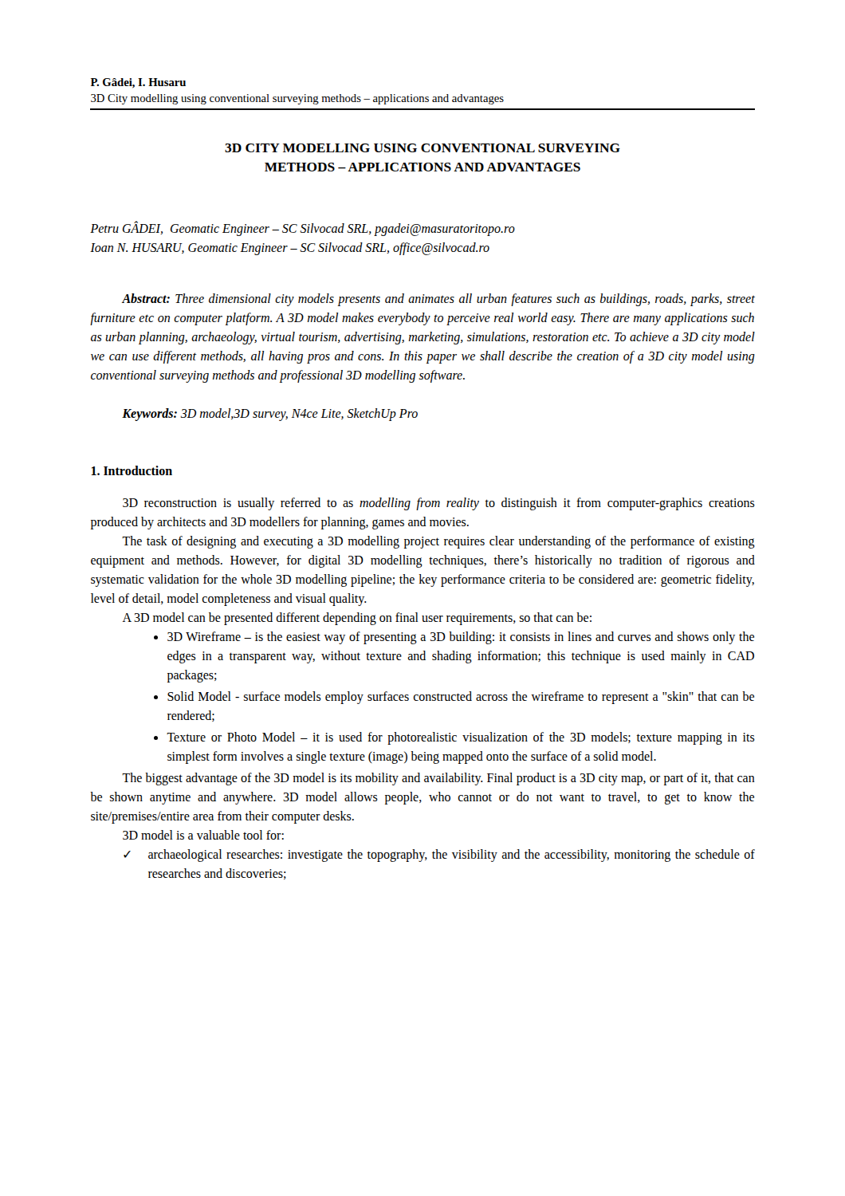P. Gâdei, I. Husaru
3D City modelling using conventional surveying methods – applications and advantages
3D City Modelling Using Conventional Surveying
Methods – Applications and Advantages
Petru GÂDEI, Geomatic Engineer – SC Silvocad SRL, pgadei@masuratoritopo.ro
Ioan N. HUSARU, Geomatic Engineer – SC Silvocad SRL, office@silvocad.ro
Abstract: Three dimensional city models presents and animates all urban features such as buildings, roads, parks, street furniture etc on computer platform. A 3D model makes everybody to perceive real world easy. There are many applications such as urban planning, archaeology, virtual tourism, advertising, marketing, simulations, restoration etc. To achieve a 3D city model we can use different methods, all having pros and cons. In this paper we shall describe the creation of a 3D city model using conventional surveying methods and professional 3D modelling software.
Keywords: 3D model,3D survey, N4ce Lite, SketchUp Pro
1. Introduction
3D reconstruction is usually referred to as modelling from reality to distinguish it from computer-graphics creations produced by architects and 3D modellers for planning, games and movies.
The task of designing and executing a 3D modelling project requires clear understanding of the performance of existing equipment and methods. However, for digital 3D modelling techniques, there’s historically no tradition of rigorous and systematic validation for the whole 3D modelling pipeline; the key performance criteria to be considered are: geometric fidelity, level of detail, model completeness and visual quality.
A 3D model can be presented different depending on final user requirements, so that can be:
3D Wireframe – is the easiest way of presenting a 3D building: it consists in lines and curves and shows only the edges in a transparent way, without texture and shading information; this technique is used mainly in CAD packages;
Solid Model - surface models employ surfaces constructed across the wireframe to represent a "skin" that can be rendered;
Texture or Photo Model – it is used for photorealistic visualization of the 3D models; texture mapping in its simplest form involves a single texture (image) being mapped onto the surface of a solid model.
The biggest advantage of the 3D model is its mobility and availability. Final product is a 3D city map, or part of it, that can be shown anytime and anywhere. 3D model allows people, who cannot or do not want to travel, to get to know the site/premises/entire area from their computer desks.
3D model is a valuable tool for:
archaeological researches: investigate the topography, the visibility and the accessibility, monitoring the schedule of researches and discoveries;